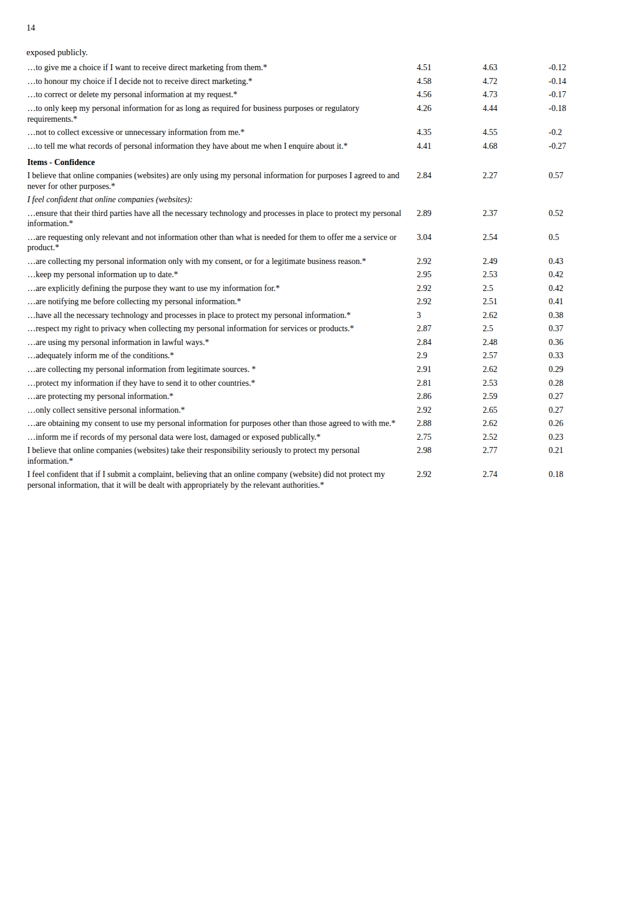14
exposed publicly.
| …to give me a choice if I want to receive direct marketing from them.* | 4.51 | 4.63 | -0.12 |
| …to honour my choice if I decide not to receive direct marketing.* | 4.58 | 4.72 | -0.14 |
| …to correct or delete my personal information at my request.* | 4.56 | 4.73 | -0.17 |
| …to only keep my personal information for as long as required for business purposes or regulatory requirements.* | 4.26 | 4.44 | -0.18 |
| …not to collect excessive or unnecessary information from me.* | 4.35 | 4.55 | -0.2 |
| …to tell me what records of personal information they have about me when I enquire about it.* | 4.41 | 4.68 | -0.27 |
| Items - Confidence | | | |
| I believe that online companies (websites) are only using my personal information for purposes I agreed to and never for other purposes.* | 2.84 | 2.27 | 0.57 |
| I feel confident that online companies (websites): | | | |
| …ensure that their third parties have all the necessary technology and processes in place to protect my personal information.* | 2.89 | 2.37 | 0.52 |
| …are requesting only relevant and not information other than what is needed for them to offer me a service or product.* | 3.04 | 2.54 | 0.5 |
| …are collecting my personal information only with my consent, or for a legitimate business reason.* | 2.92 | 2.49 | 0.43 |
| …keep my personal information up to date.* | 2.95 | 2.53 | 0.42 |
| …are explicitly defining the purpose they want to use my information for.* | 2.92 | 2.5 | 0.42 |
| …are notifying me before collecting my personal information.* | 2.92 | 2.51 | 0.41 |
| …have all the necessary technology and processes in place to protect my personal information.* | 3 | 2.62 | 0.38 |
| …respect my right to privacy when collecting my personal information for services or products.* | 2.87 | 2.5 | 0.37 |
| …are using my personal information in lawful ways.* | 2.84 | 2.48 | 0.36 |
| …adequately inform me of the conditions.* | 2.9 | 2.57 | 0.33 |
| …are collecting my personal information from legitimate sources. * | 2.91 | 2.62 | 0.29 |
| …protect my information if they have to send it to other countries.* | 2.81 | 2.53 | 0.28 |
| …are protecting my personal information.* | 2.86 | 2.59 | 0.27 |
| …only collect sensitive personal information.* | 2.92 | 2.65 | 0.27 |
| …are obtaining my consent to use my personal information for purposes other than those agreed to with me.* | 2.88 | 2.62 | 0.26 |
| …inform me if records of my personal data were lost, damaged or exposed publically.* | 2.75 | 2.52 | 0.23 |
| I believe that online companies (websites) take their responsibility seriously to protect my personal information.* | 2.98 | 2.77 | 0.21 |
| I feel confident that if I submit a complaint, believing that an online company (website) did not protect my personal information, that it will be dealt with appropriately by the relevant authorities.* | 2.92 | 2.74 | 0.18 |